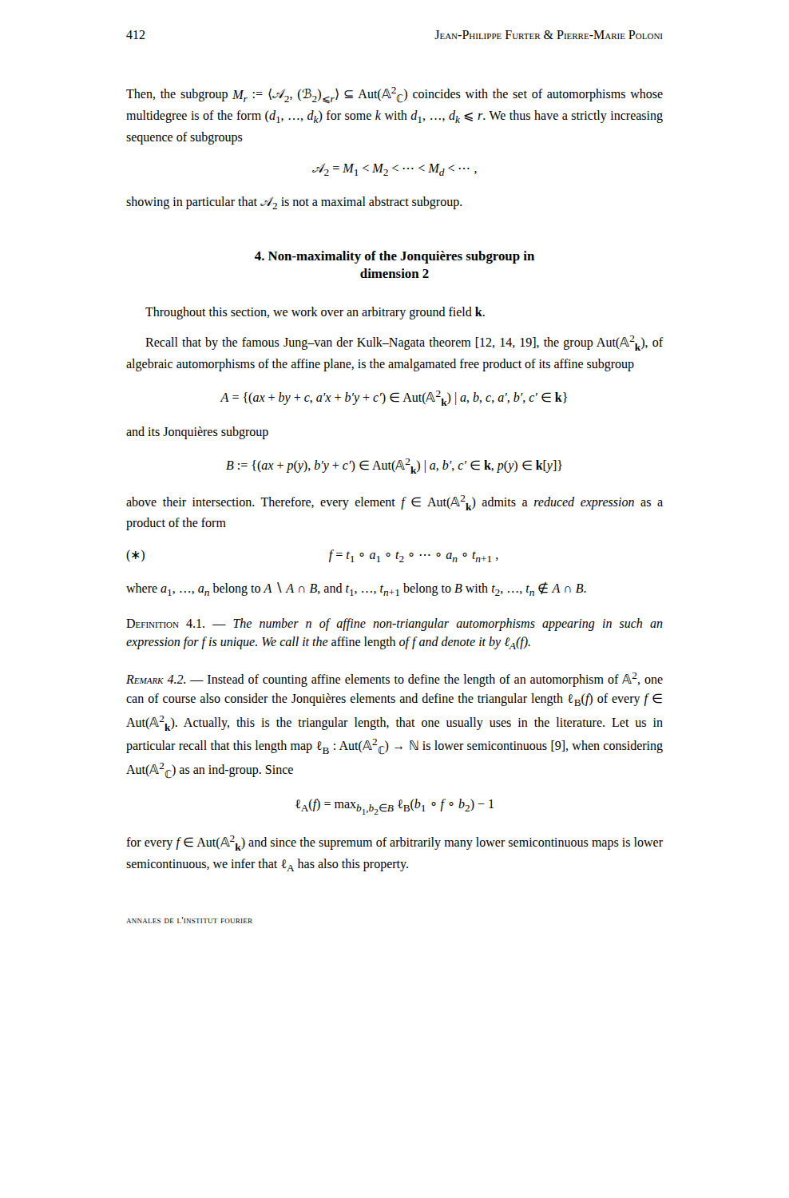412 Jean-Philippe Furter & Pierre-Marie Poloni
Then, the subgroup Mr := ⟨𝒜2, (ℬ2)⩽r⟩ ⊆ Aut(𝔸2ℂ) coincides with the set of automorphisms whose multidegree is of the form (d1, …, dk) for some k with d1, …, dk ⩽ r. We thus have a strictly increasing sequence of subgroups
𝒜2 = M1 < M2 < ⋯ < Md < ⋯ ,
showing in particular that 𝒜2 is not a maximal abstract subgroup.
4. Non-maximality of the Jonquières subgroup in
dimension 2
Throughout this section, we work over an arbitrary ground field k.
Recall that by the famous Jung–van der Kulk–Nagata theorem [12, 14, 19], the group Aut(𝔸2k), of algebraic automorphisms of the affine plane, is the amalgamated free product of its affine subgroup
A = {(ax + by + c, a′x + b′y + c′) ∈ Aut(𝔸2k) | a, b, c, a′, b′, c′ ∈ k}
and its Jonquières subgroup
B := {(ax + p(y), b′y + c′) ∈ Aut(𝔸2k) | a, b′, c′ ∈ k, p(y) ∈ k[y]}
above their intersection. Therefore, every element f ∈ Aut(𝔸2k) admits a reduced expression as a product of the form
(∗) f = t1 ∘ a1 ∘ t2 ∘ ⋯ ∘ an ∘ tn+1 ,
where a1, …, an belong to A ∖ A ∩ B, and t1, …, tn+1 belong to B with t2, …, tn ∉ A ∩ B.
Definition 4.1. — The number n of affine non-triangular automorphisms appearing in such an expression for f is unique. We call it the affine length of f and denote it by ℓA(f).
Remark 4.2. — Instead of counting affine elements to define the length of an automorphism of 𝔸2, one can of course also consider the Jonquières elements and define the triangular length ℓB(f) of every f ∈ Aut(𝔸2k). Actually, this is the triangular length, that one usually uses in the literature. Let us in particular recall that this length map ℓB : Aut(𝔸2ℂ) → ℕ is lower semicontinuous [9], when considering Aut(𝔸2ℂ) as an ind-group. Since
ℓA(f) = maxb1,b2∈B ℓB(b1 ∘ f ∘ b2) − 1
for every f ∈ Aut(𝔸2k) and since the supremum of arbitrarily many lower semicontinuous maps is lower semicontinuous, we infer that ℓA has also this property.
annales de l'institut fourier